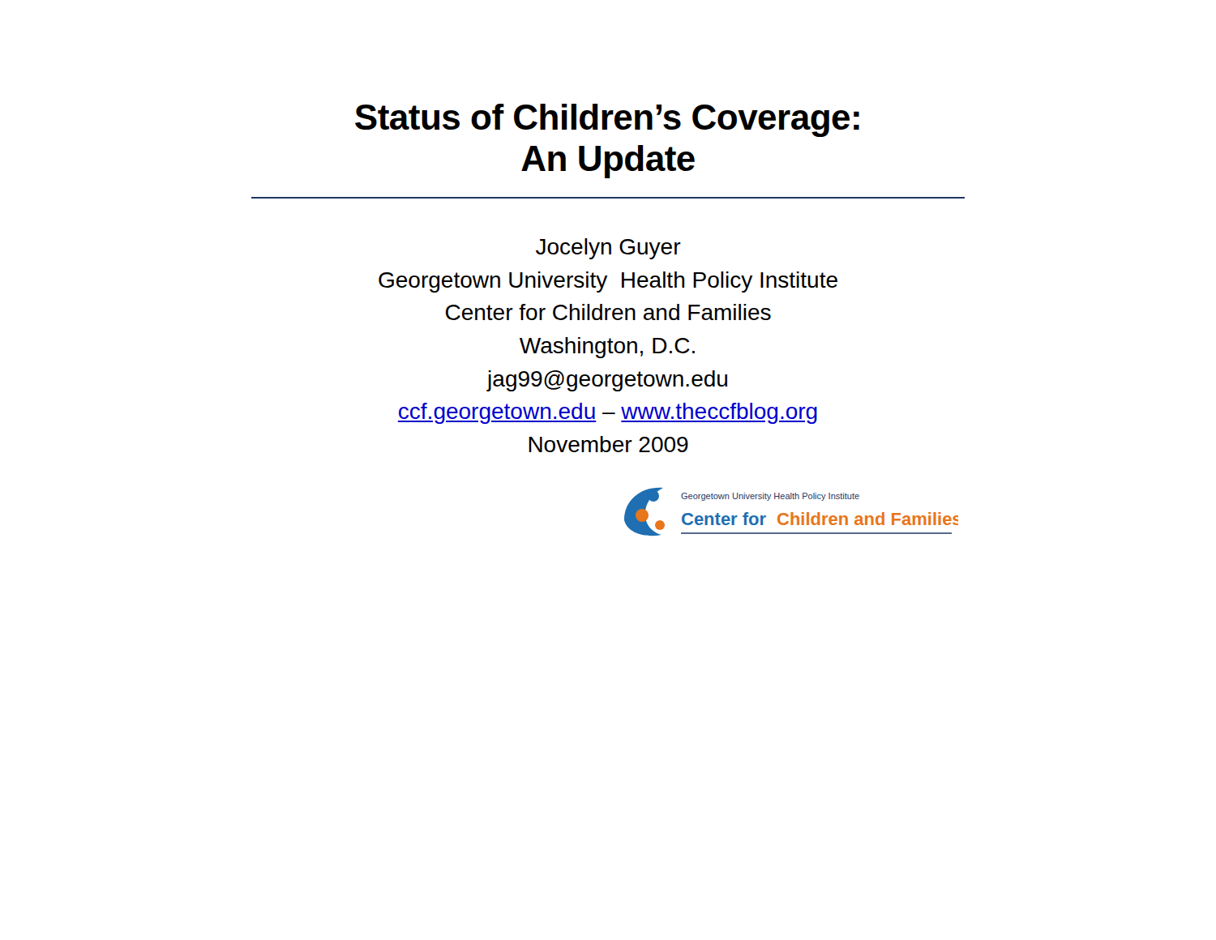Status of Children’s Coverage:
An Update
Jocelyn Guyer
Georgetown University Health Policy Institute
Center for Children and Families
Washington, D.C.
jag99@georgetown.edu
ccf.georgetown.edu – www.theccfblog.org
November 2009
Georgetown University Health Policy Institute Center for Children and Families